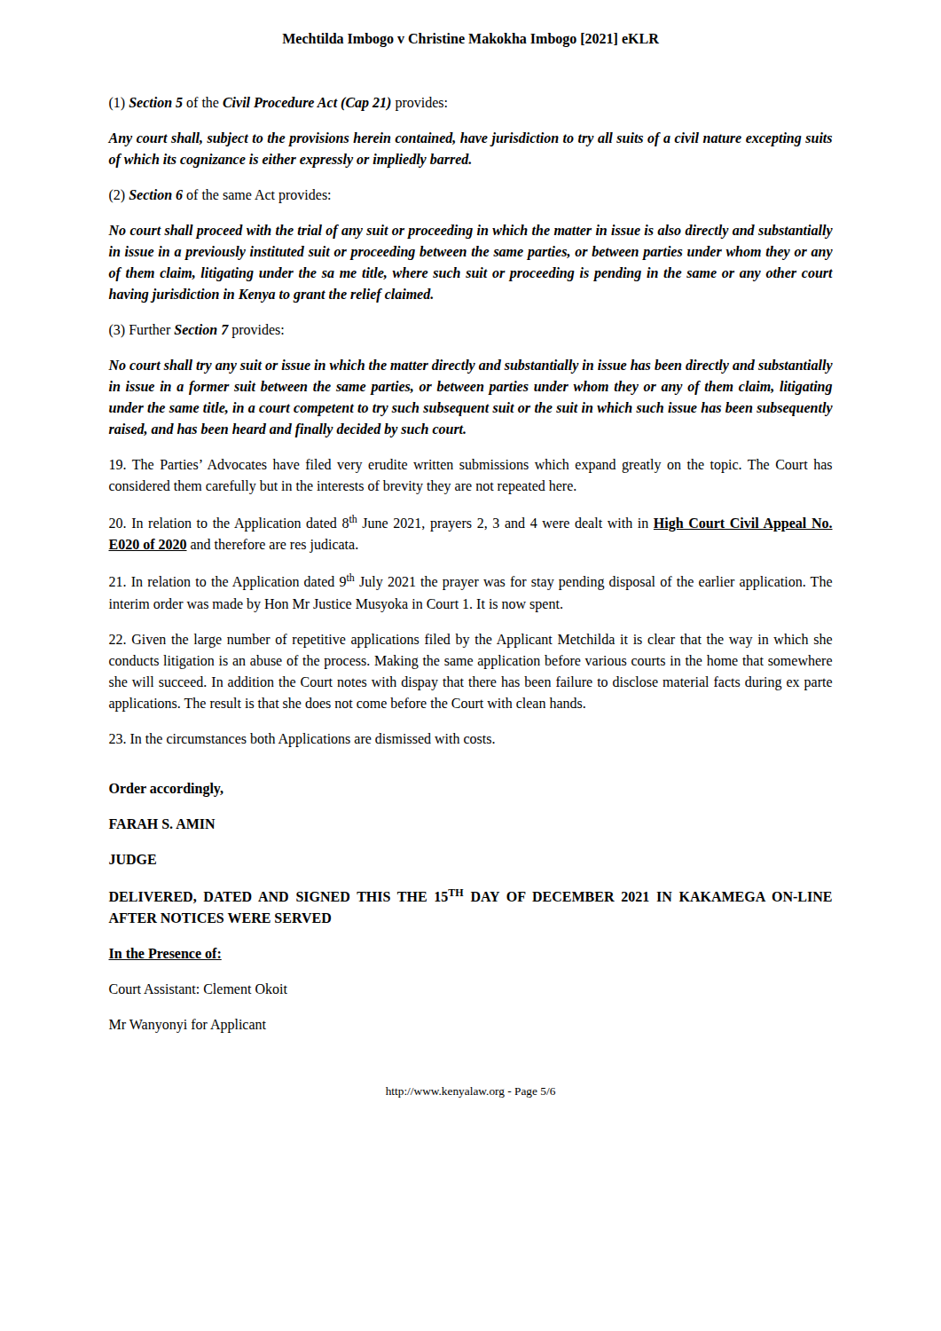Mechtilda Imbogo v Christine Makokha Imbogo [2021] eKLR
(1) Section 5 of the Civil Procedure Act (Cap 21) provides:
Any court shall, subject to the provisions herein contained, have jurisdiction to try all suits of a civil nature excepting suits of which its cognizance is either expressly or impliedly barred.
(2) Section 6 of the same Act provides:
No court shall proceed with the trial of any suit or proceeding in which the matter in issue is also directly and substantially in issue in a previously instituted suit or proceeding between the same parties, or between parties under whom they or any of them claim, litigating under the sa me title, where such suit or proceeding is pending in the same or any other court having jurisdiction in Kenya to grant the relief claimed.
(3) Further Section 7 provides:
No court shall try any suit or issue in which the matter directly and substantially in issue has been directly and substantially in issue in a former suit between the same parties, or between parties under whom they or any of them claim, litigating under the same title, in a court competent to try such subsequent suit or the suit in which such issue has been subsequently raised, and has been heard and finally decided by such court.
19. The Parties’ Advocates have filed very erudite written submissions which expand greatly on the topic. The Court has considered them carefully but in the interests of brevity they are not repeated here.
20. In relation to the Application dated 8th June 2021, prayers 2, 3 and 4 were dealt with in High Court Civil Appeal No. E020 of 2020 and therefore are res judicata.
21. In relation to the Application dated 9th July 2021 the prayer was for stay pending disposal of the earlier application. The interim order was made by Hon Mr Justice Musyoka in Court 1. It is now spent.
22. Given the large number of repetitive applications filed by the Applicant Metchilda it is clear that the way in which she conducts litigation is an abuse of the process. Making the same application before various courts in the home that somewhere she will succeed. In addition the Court notes with dispay that there has been failure to disclose material facts during ex parte applications. The result is that she does not come before the Court with clean hands.
23. In the circumstances both Applications are dismissed with costs.
Order accordingly,
FARAH S. AMIN
JUDGE
DELIVERED, DATED AND SIGNED THIS THE 15TH DAY OF DECEMBER 2021 IN KAKAMEGA ON-LINE AFTER NOTICES WERE SERVED
In the Presence of:
Court Assistant: Clement Okoit
Mr Wanyonyi for Applicant
http://www.kenyalaw.org - Page 5/6